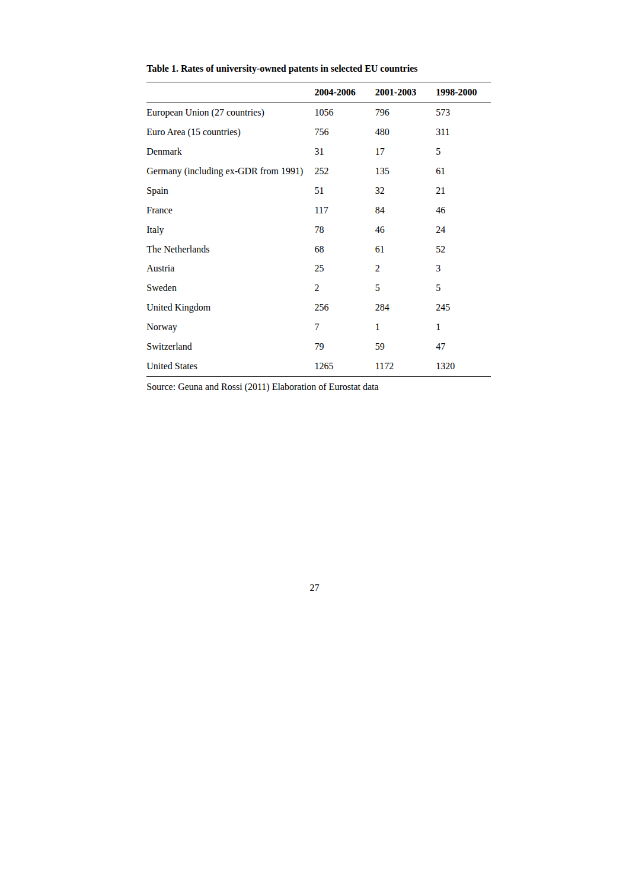Table 1. Rates of university-owned patents in selected EU countries
| | 2004-2006 | 2001-2003 | 1998-2000 |
| --- | --- | --- | --- |
| European Union (27 countries) | 1056 | 796 | 573 |
| Euro Area (15 countries) | 756 | 480 | 311 |
| Denmark | 31 | 17 | 5 |
| Germany (including ex-GDR from 1991) | 252 | 135 | 61 |
| Spain | 51 | 32 | 21 |
| France | 117 | 84 | 46 |
| Italy | 78 | 46 | 24 |
| The Netherlands | 68 | 61 | 52 |
| Austria | 25 | 2 | 3 |
| Sweden | 2 | 5 | 5 |
| United Kingdom | 256 | 284 | 245 |
| Norway | 7 | 1 | 1 |
| Switzerland | 79 | 59 | 47 |
| United States | 1265 | 1172 | 1320 |
Source: Geuna and Rossi (2011) Elaboration of Eurostat data
27